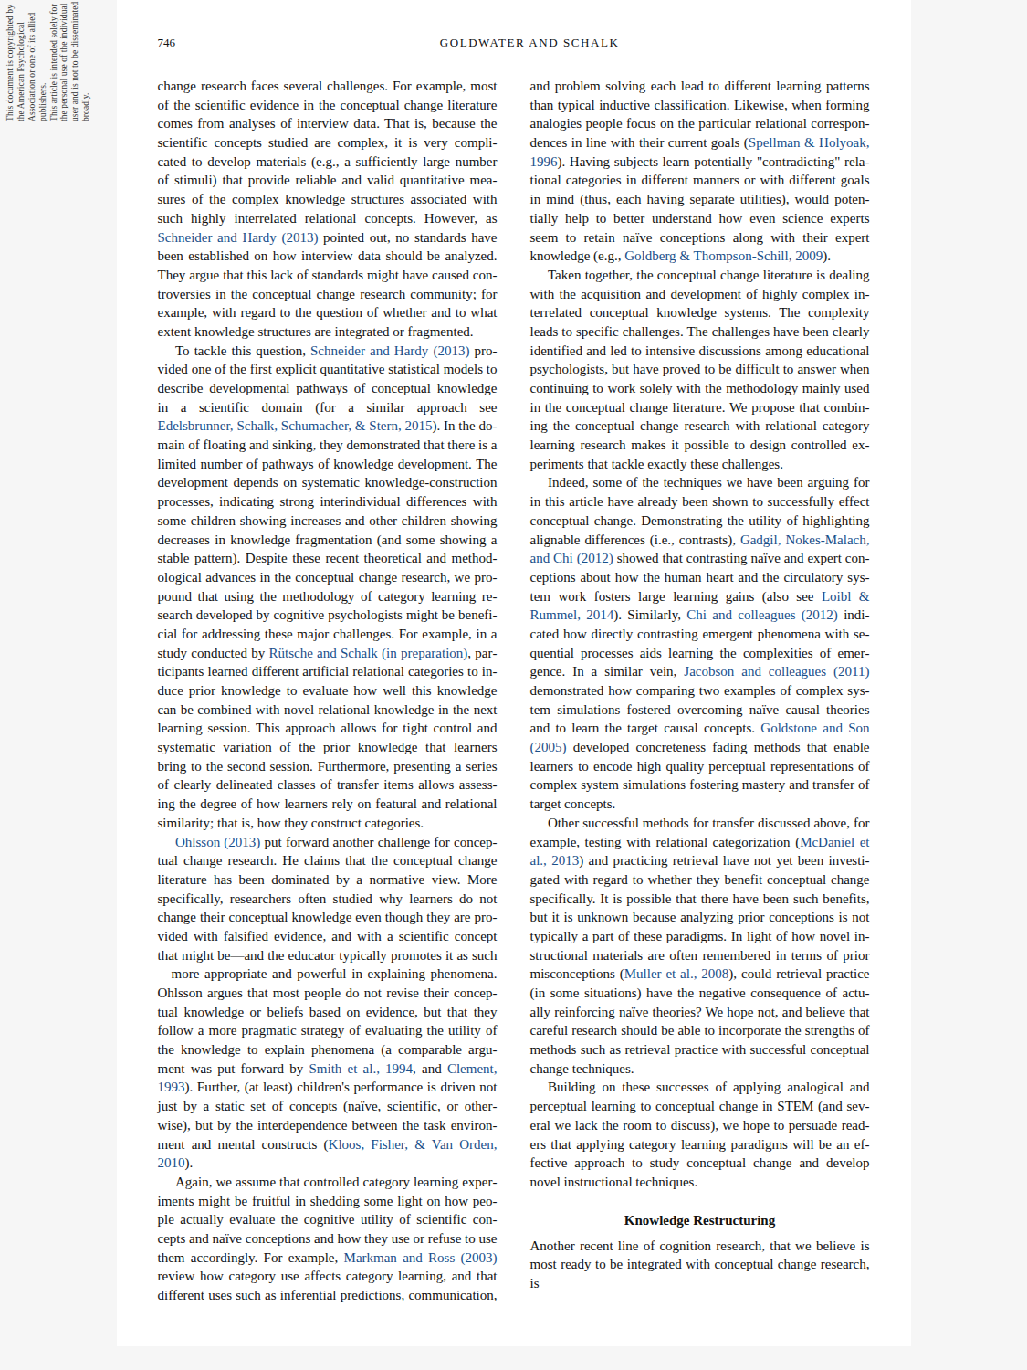This document is copyrighted by the American Psychological Association or one of its allied publishers.
This article is intended solely for the personal use of the individual user and is not to be disseminated broadly.
746 Goldwater and Schalk
change research faces several challenges. For example, most of the scientific evidence in the conceptual change literature comes from analyses of interview data. That is, because the scientific concepts studied are complex, it is very complicated to develop materials (e.g., a sufficiently large number of stimuli) that provide reliable and valid quantitative measures of the complex knowledge structures associated with such highly interrelated relational concepts. However, as Schneider and Hardy (2013) pointed out, no standards have been established on how interview data should be analyzed. They argue that this lack of standards might have caused controversies in the conceptual change research community; for example, with regard to the question of whether and to what extent knowledge structures are integrated or fragmented.
To tackle this question, Schneider and Hardy (2013) provided one of the first explicit quantitative statistical models to describe developmental pathways of conceptual knowledge in a scientific domain (for a similar approach see Edelsbrunner, Schalk, Schumacher, & Stern, 2015). In the domain of floating and sinking, they demonstrated that there is a limited number of pathways of knowledge development. The development depends on systematic knowledge-construction processes, indicating strong interindividual differences with some children showing increases and other children showing decreases in knowledge fragmentation (and some showing a stable pattern). Despite these recent theoretical and methodological advances in the conceptual change research, we propound that using the methodology of category learning research developed by cognitive psychologists might be beneficial for addressing these major challenges. For example, in a study conducted by Rütsche and Schalk (in preparation), participants learned different artificial relational categories to induce prior knowledge to evaluate how well this knowledge can be combined with novel relational knowledge in the next learning session. This approach allows for tight control and systematic variation of the prior knowledge that learners bring to the second session. Furthermore, presenting a series of clearly delineated classes of transfer items allows assessing the degree of how learners rely on featural and relational similarity; that is, how they construct categories.
Ohlsson (2013) put forward another challenge for conceptual change research. He claims that the conceptual change literature has been dominated by a normative view. More specifically, researchers often studied why learners do not change their conceptual knowledge even though they are provided with falsified evidence, and with a scientific concept that might be—and the educator typically promotes it as such—more appropriate and powerful in explaining phenomena. Ohlsson argues that most people do not revise their conceptual knowledge or beliefs based on evidence, but that they follow a more pragmatic strategy of evaluating the utility of the knowledge to explain phenomena (a comparable argument was put forward by Smith et al., 1994, and Clement, 1993). Further, (at least) children's performance is driven not just by a static set of concepts (naïve, scientific, or otherwise), but by the interdependence between the task environment and mental constructs (Kloos, Fisher, & Van Orden, 2010).
Again, we assume that controlled category learning experiments might be fruitful in shedding some light on how people actually evaluate the cognitive utility of scientific concepts and naïve conceptions and how they use or refuse to use them accordingly. For example, Markman and Ross (2003) review how category use affects category learning, and that different uses such as inferential predictions, communication, and problem solving each lead to different learning patterns than typical inductive classification. Likewise, when forming analogies people focus on the particular relational correspondences in line with their current goals (Spellman & Holyoak, 1996). Having subjects learn potentially "contradicting" relational categories in different manners or with different goals in mind (thus, each having separate utilities), would potentially help to better understand how even science experts seem to retain naïve conceptions along with their expert knowledge (e.g., Goldberg & Thompson-Schill, 2009).
Taken together, the conceptual change literature is dealing with the acquisition and development of highly complex interrelated conceptual knowledge systems. The complexity leads to specific challenges. The challenges have been clearly identified and led to intensive discussions among educational psychologists, but have proved to be difficult to answer when continuing to work solely with the methodology mainly used in the conceptual change literature. We propose that combining the conceptual change research with relational category learning research makes it possible to design controlled experiments that tackle exactly these challenges.
Indeed, some of the techniques we have been arguing for in this article have already been shown to successfully effect conceptual change. Demonstrating the utility of highlighting alignable differences (i.e., contrasts), Gadgil, Nokes-Malach, and Chi (2012) showed that contrasting naïve and expert conceptions about how the human heart and the circulatory system work fosters large learning gains (also see Loibl & Rummel, 2014). Similarly, Chi and colleagues (2012) indicated how directly contrasting emergent phenomena with sequential processes aids learning the complexities of emergence. In a similar vein, Jacobson and colleagues (2011) demonstrated how comparing two examples of complex system simulations fostered overcoming naïve causal theories and to learn the target causal concepts. Goldstone and Son (2005) developed concreteness fading methods that enable learners to encode high quality perceptual representations of complex system simulations fostering mastery and transfer of target concepts.
Other successful methods for transfer discussed above, for example, testing with relational categorization (McDaniel et al., 2013) and practicing retrieval have not yet been investigated with regard to whether they benefit conceptual change specifically. It is possible that there have been such benefits, but it is unknown because analyzing prior conceptions is not typically a part of these paradigms. In light of how novel instructional materials are often remembered in terms of prior misconceptions (Muller et al., 2008), could retrieval practice (in some situations) have the negative consequence of actually reinforcing naïve theories? We hope not, and believe that careful research should be able to incorporate the strengths of methods such as retrieval practice with successful conceptual change techniques.
Building on these successes of applying analogical and perceptual learning to conceptual change in STEM (and several we lack the room to discuss), we hope to persuade readers that applying category learning paradigms will be an effective approach to study conceptual change and develop novel instructional techniques.
Knowledge Restructuring
Another recent line of cognition research, that we believe is most ready to be integrated with conceptual change research, is